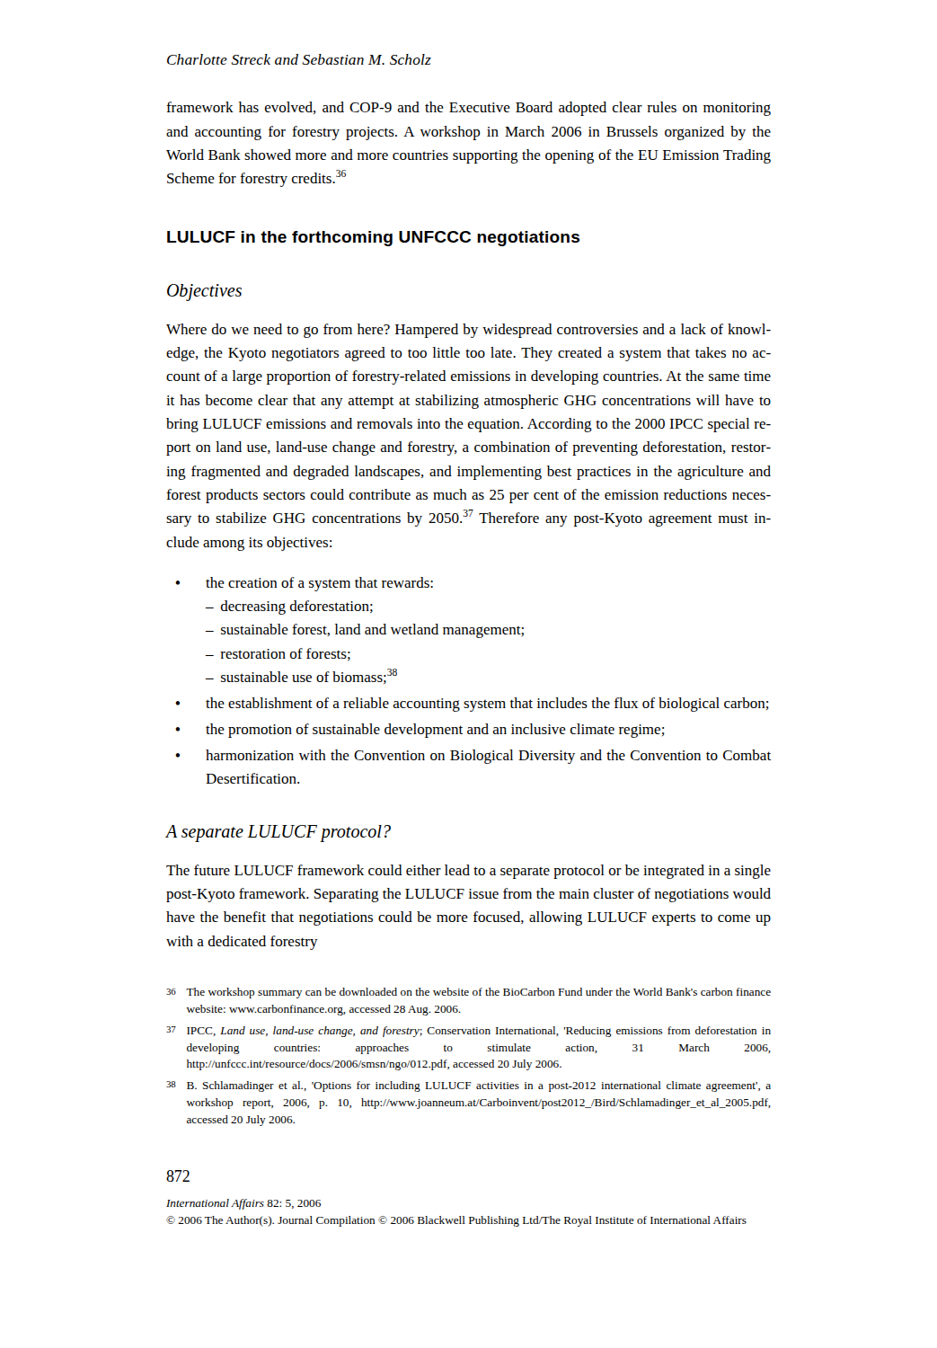Charlotte Streck and Sebastian M. Scholz
framework has evolved, and COP-9 and the Executive Board adopted clear rules on monitoring and accounting for forestry projects. A workshop in March 2006 in Brussels organized by the World Bank showed more and more countries supporting the opening of the EU Emission Trading Scheme for forestry credits.36
LULUCF in the forthcoming UNFCCC negotiations
Objectives
Where do we need to go from here? Hampered by widespread controversies and a lack of knowledge, the Kyoto negotiators agreed to too little too late. They created a system that takes no account of a large proportion of forestry-related emissions in developing countries. At the same time it has become clear that any attempt at stabilizing atmospheric GHG concentrations will have to bring LULUCF emissions and removals into the equation. According to the 2000 IPCC special report on land use, land-use change and forestry, a combination of preventing deforestation, restoring fragmented and degraded landscapes, and implementing best practices in the agriculture and forest products sectors could contribute as much as 25 per cent of the emission reductions necessary to stabilize GHG concentrations by 2050.37 Therefore any post-Kyoto agreement must include among its objectives:
the creation of a system that rewards:
decreasing deforestation;
sustainable forest, land and wetland management;
restoration of forests;
sustainable use of biomass;38
the establishment of a reliable accounting system that includes the flux of biological carbon;
the promotion of sustainable development and an inclusive climate regime;
harmonization with the Convention on Biological Diversity and the Convention to Combat Desertification.
A separate LULUCF protocol?
The future LULUCF framework could either lead to a separate protocol or be integrated in a single post-Kyoto framework. Separating the LULUCF issue from the main cluster of negotiations would have the benefit that negotiations could be more focused, allowing LULUCF experts to come up with a dedicated forestry
36 The workshop summary can be downloaded on the website of the BioCarbon Fund under the World Bank's carbon finance website: www.carbonfinance.org, accessed 28 Aug. 2006.
37 IPCC, Land use, land-use change, and forestry; Conservation International, 'Reducing emissions from deforestation in developing countries: approaches to stimulate action, 31 March 2006, http://unfccc.int/resource/docs/2006/smsn/ngo/012.pdf, accessed 20 July 2006.
38 B. Schlamadinger et al., 'Options for including LULUCF activities in a post-2012 international climate agreement', a workshop report, 2006, p. 10, http://www.joanneum.at/Carboinvent/post2012_/Bird/Schlamadinger_et_al_2005.pdf, accessed 20 July 2006.
872
International Affairs 82: 5, 2006
© 2006 The Author(s). Journal Compilation © 2006 Blackwell Publishing Ltd/The Royal Institute of International Affairs